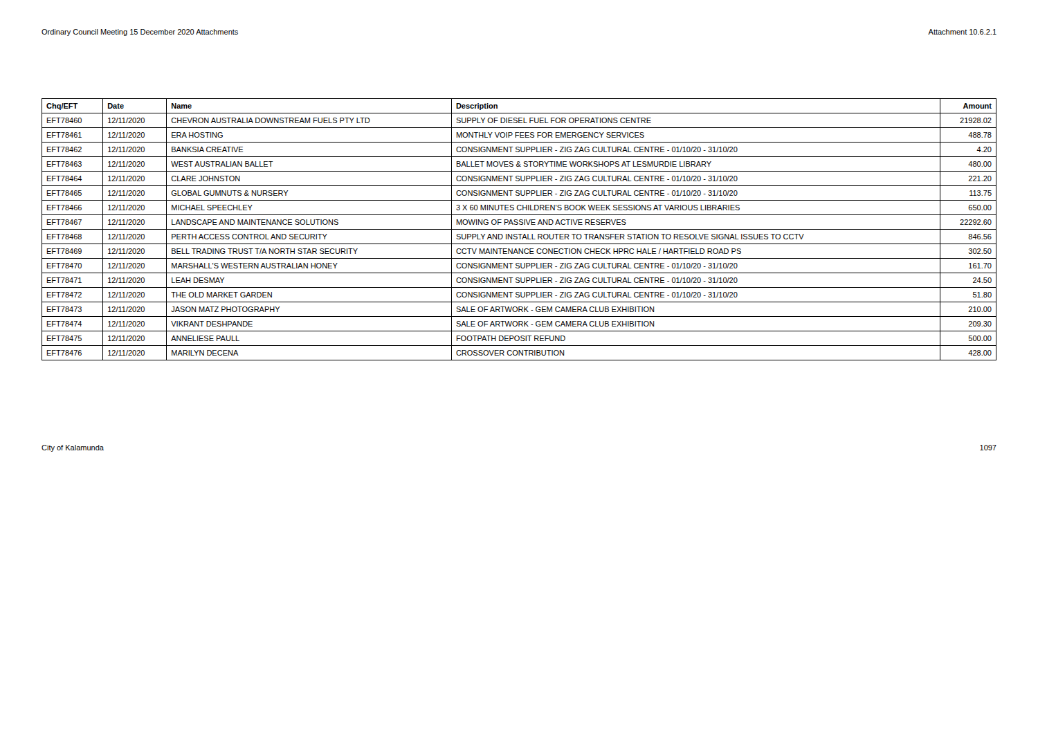Ordinary Council Meeting 15 December 2020 Attachments Attachment 10.6.2.1
| Chq/EFT | Date | Name | Description | Amount |
| --- | --- | --- | --- | --- |
| EFT78460 | 12/11/2020 | CHEVRON AUSTRALIA DOWNSTREAM FUELS PTY LTD | SUPPLY OF DIESEL FUEL FOR OPERATIONS CENTRE | 21928.02 |
| EFT78461 | 12/11/2020 | ERA HOSTING | MONTHLY VOIP FEES FOR EMERGENCY SERVICES | 488.78 |
| EFT78462 | 12/11/2020 | BANKSIA CREATIVE | CONSIGNMENT SUPPLIER - ZIG ZAG CULTURAL CENTRE - 01/10/20 - 31/10/20 | 4.20 |
| EFT78463 | 12/11/2020 | WEST AUSTRALIAN BALLET | BALLET MOVES & STORYTIME WORKSHOPS AT LESMURDIE LIBRARY | 480.00 |
| EFT78464 | 12/11/2020 | CLARE JOHNSTON | CONSIGNMENT SUPPLIER - ZIG ZAG CULTURAL CENTRE - 01/10/20 - 31/10/20 | 221.20 |
| EFT78465 | 12/11/2020 | GLOBAL GUMNUTS & NURSERY | CONSIGNMENT SUPPLIER - ZIG ZAG CULTURAL CENTRE - 01/10/20 - 31/10/20 | 113.75 |
| EFT78466 | 12/11/2020 | MICHAEL SPEECHLEY | 3 X 60 MINUTES CHILDREN'S BOOK WEEK SESSIONS AT VARIOUS LIBRARIES | 650.00 |
| EFT78467 | 12/11/2020 | LANDSCAPE AND MAINTENANCE SOLUTIONS | MOWING OF PASSIVE AND ACTIVE RESERVES | 22292.60 |
| EFT78468 | 12/11/2020 | PERTH ACCESS CONTROL AND SECURITY | SUPPLY AND INSTALL ROUTER TO TRANSFER STATION TO RESOLVE SIGNAL ISSUES TO CCTV | 846.56 |
| EFT78469 | 12/11/2020 | BELL TRADING TRUST T/A NORTH STAR SECURITY | CCTV MAINTENANCE CONECTION CHECK HPRC HALE / HARTFIELD ROAD PS | 302.50 |
| EFT78470 | 12/11/2020 | MARSHALL'S WESTERN AUSTRALIAN HONEY | CONSIGNMENT SUPPLIER - ZIG ZAG CULTURAL CENTRE - 01/10/20 - 31/10/20 | 161.70 |
| EFT78471 | 12/11/2020 | LEAH DESMAY | CONSIGNMENT SUPPLIER - ZIG ZAG CULTURAL CENTRE - 01/10/20 - 31/10/20 | 24.50 |
| EFT78472 | 12/11/2020 | THE OLD MARKET GARDEN | CONSIGNMENT SUPPLIER - ZIG ZAG CULTURAL CENTRE - 01/10/20 - 31/10/20 | 51.80 |
| EFT78473 | 12/11/2020 | JASON MATZ PHOTOGRAPHY | SALE OF ARTWORK - GEM CAMERA CLUB EXHIBITION | 210.00 |
| EFT78474 | 12/11/2020 | VIKRANT DESHPANDE | SALE OF ARTWORK - GEM CAMERA CLUB EXHIBITION | 209.30 |
| EFT78475 | 12/11/2020 | ANNELIESE PAULL | FOOTPATH DEPOSIT REFUND | 500.00 |
| EFT78476 | 12/11/2020 | MARILYN DECENA | CROSSOVER CONTRIBUTION | 428.00 |
City of Kalamunda 1097